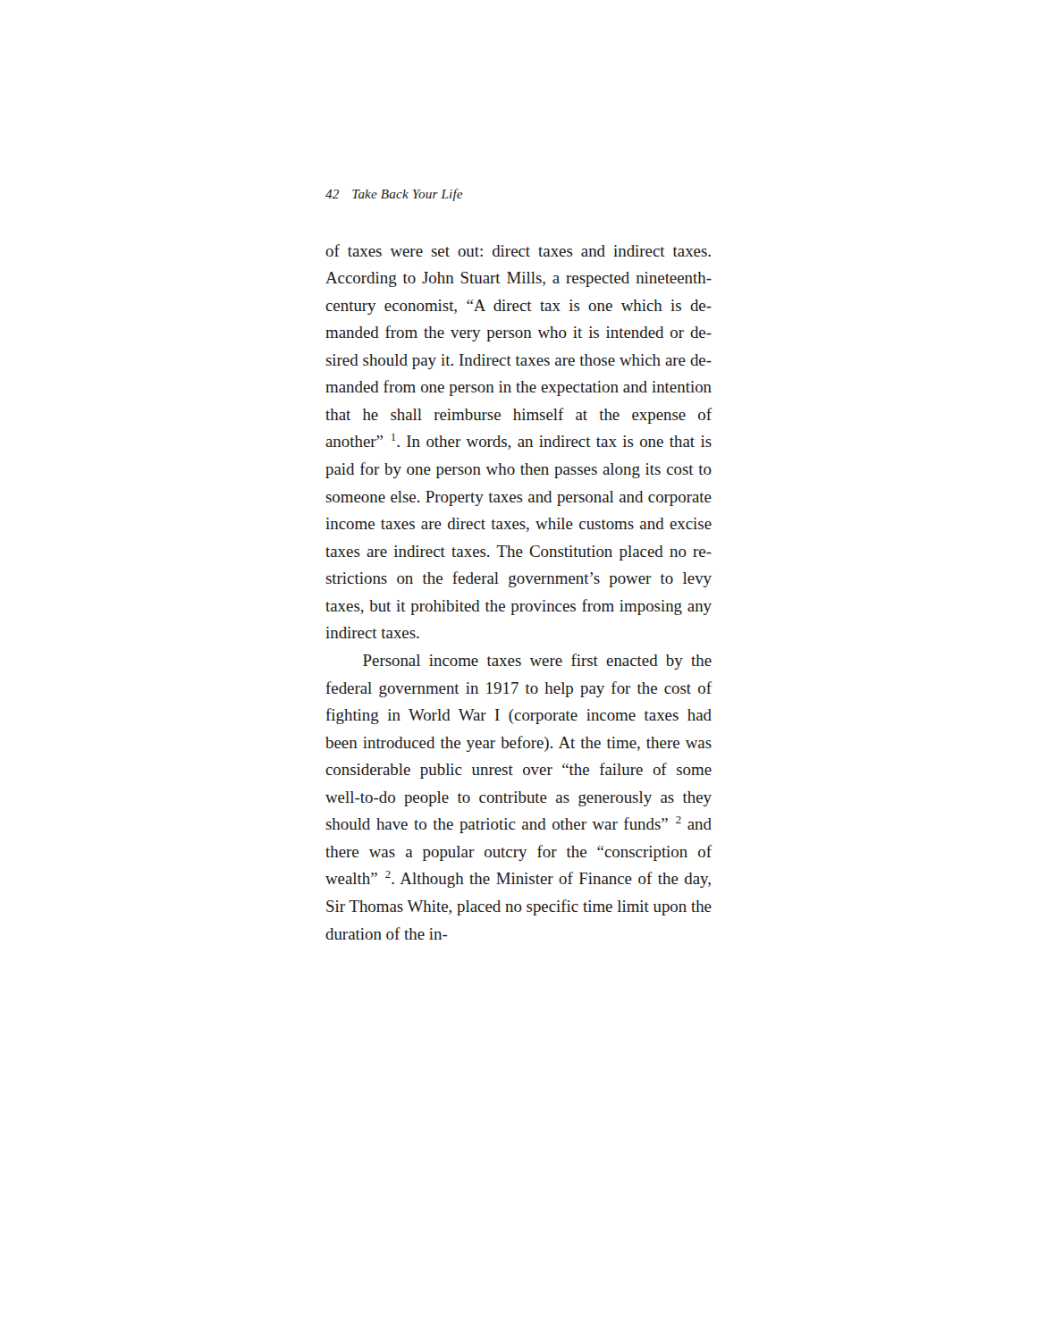42 Take Back Your Life
of taxes were set out: direct taxes and indirect taxes. According to John Stuart Mills, a respected nineteenth-century economist, “A direct tax is one which is demanded from the very person who it is intended or desired should pay it. Indirect taxes are those which are demanded from one person in the expectation and intention that he shall reimburse himself at the expense of another” 1. In other words, an indirect tax is one that is paid for by one person who then passes along its cost to someone else. Property taxes and personal and corporate income taxes are direct taxes, while customs and excise taxes are indirect taxes. The Constitution placed no restrictions on the federal government’s power to levy taxes, but it prohibited the provinces from imposing any indirect taxes.
Personal income taxes were first enacted by the federal government in 1917 to help pay for the cost of fighting in World War I (corporate income taxes had been introduced the year before). At the time, there was considerable public unrest over “the failure of some well-to-do people to contribute as generously as they should have to the patriotic and other war funds” 2 and there was a popular outcry for the “conscription of wealth” 2. Although the Minister of Finance of the day, Sir Thomas White, placed no specific time limit upon the duration of the in-